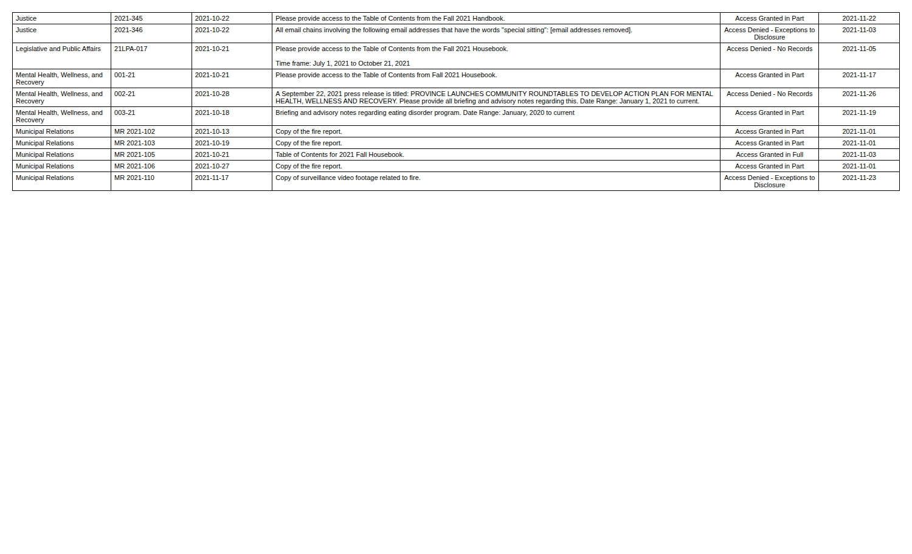| Justice | 2021-345 | 2021-10-22 | Please provide access to the Table of Contents from the Fall 2021 Handbook. | Access Granted in Part | 2021-11-22 |
| Justice | 2021-346 | 2021-10-22 | All email chains involving the following email addresses that have the words "special sitting": [email addresses removed]. | Access Denied - Exceptions to Disclosure | 2021-11-03 |
| Legislative and Public Affairs | 21LPA-017 | 2021-10-21 | Please provide access to the Table of Contents from the Fall 2021 Housebook. Time frame: July 1, 2021 to October 21, 2021 | Access Denied - No Records | 2021-11-05 |
| Mental Health, Wellness, and Recovery | 001-21 | 2021-10-21 | Please provide access to the Table of Contents from Fall 2021 Housebook. | Access Granted in Part | 2021-11-17 |
| Mental Health, Wellness, and Recovery | 002-21 | 2021-10-28 | A September 22, 2021 press release is titled: PROVINCE LAUNCHES COMMUNITY ROUNDTABLES TO DEVELOP ACTION PLAN FOR MENTAL HEALTH, WELLNESS AND RECOVERY. Please provide all briefing and advisory notes regarding this. Date Range: January 1, 2021 to current. | Access Denied - No Records | 2021-11-26 |
| Mental Health, Wellness, and Recovery | 003-21 | 2021-10-18 | Briefing and advisory notes regarding eating disorder program. Date Range: January, 2020 to current | Access Granted in Part | 2021-11-19 |
| Municipal Relations | MR 2021-102 | 2021-10-13 | Copy of the fire report. | Access Granted in Part | 2021-11-01 |
| Municipal Relations | MR 2021-103 | 2021-10-19 | Copy of the fire report. | Access Granted in Part | 2021-11-01 |
| Municipal Relations | MR 2021-105 | 2021-10-21 | Table of Contents for 2021 Fall Housebook. | Access Granted in Full | 2021-11-03 |
| Municipal Relations | MR 2021-106 | 2021-10-27 | Copy of the fire report. | Access Granted in Part | 2021-11-01 |
| Municipal Relations | MR 2021-110 | 2021-11-17 | Copy of surveillance video footage related to fire. | Access Denied - Exceptions to Disclosure | 2021-11-23 |